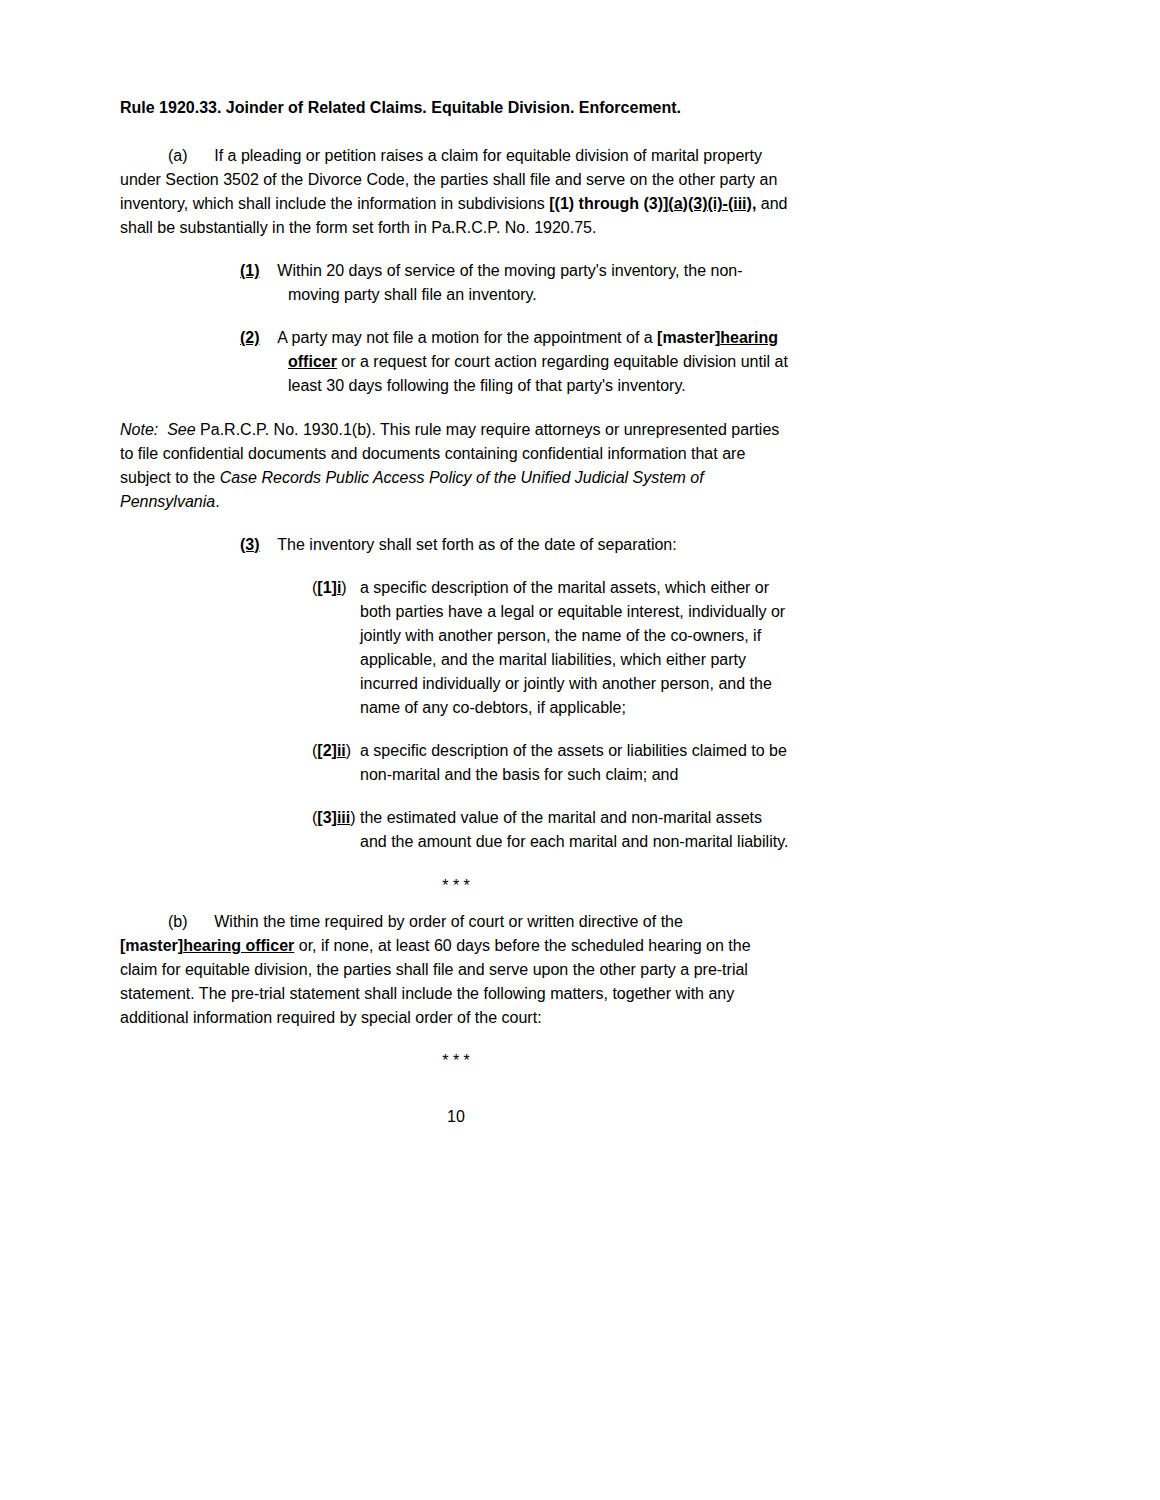Rule 1920.33. Joinder of Related Claims. Equitable Division. Enforcement.
(a) If a pleading or petition raises a claim for equitable division of marital property under Section 3502 of the Divorce Code, the parties shall file and serve on the other party an inventory, which shall include the information in subdivisions [(1) through (3)](a)(3)(i)-(iii), and shall be substantially in the form set forth in Pa.R.C.P. No. 1920.75.
(1) Within 20 days of service of the moving party's inventory, the non-moving party shall file an inventory.
(2) A party may not file a motion for the appointment of a [master] hearing officer or a request for court action regarding equitable division until at least 30 days following the filing of that party's inventory.
Note: See Pa.R.C.P. No. 1930.1(b). This rule may require attorneys or unrepresented parties to file confidential documents and documents containing confidential information that are subject to the Case Records Public Access Policy of the Unified Judicial System of Pennsylvania.
(3) The inventory shall set forth as of the date of separation:
([1] i) a specific description of the marital assets, which either or both parties have a legal or equitable interest, individually or jointly with another person, the name of the co-owners, if applicable, and the marital liabilities, which either party incurred individually or jointly with another person, and the name of any co-debtors, if applicable;
([2] ii) a specific description of the assets or liabilities claimed to be non-marital and the basis for such claim; and
([3] iii) the estimated value of the marital and non-marital assets and the amount due for each marital and non-marital liability.
* * *
(b) Within the time required by order of court or written directive of the [master] hearing officer or, if none, at least 60 days before the scheduled hearing on the claim for equitable division, the parties shall file and serve upon the other party a pre-trial statement. The pre-trial statement shall include the following matters, together with any additional information required by special order of the court:
* * *
10